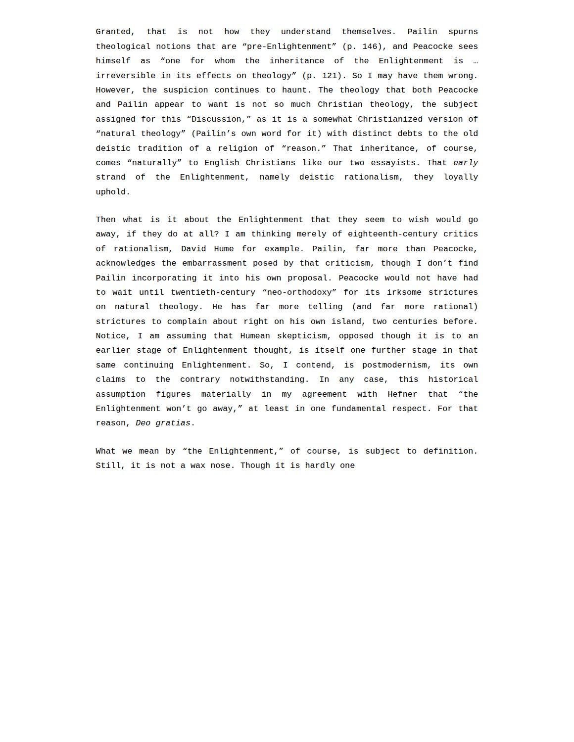Granted, that is not how they understand themselves. Pailin spurns theological notions that are “pre-Enlightenment” (p. 146), and Peacocke sees himself as “one for whom the inheritance of the Enlightenment is … irreversible in its effects on theology” (p. 121). So I may have them wrong. However, the suspicion continues to haunt. The theology that both Peacocke and Pailin appear to want is not so much Christian theology, the subject assigned for this “Discussion,” as it is a somewhat Christianized version of “natural theology” (Pailin’s own word for it) with distinct debts to the old deistic tradition of a religion of “reason.” That inheritance, of course, comes “naturally” to English Christians like our two essayists. That early strand of the Enlightenment, namely deistic rationalism, they loyally uphold.
Then what is it about the Enlightenment that they seem to wish would go away, if they do at all? I am thinking merely of eighteenth-century critics of rationalism, David Hume for example. Pailin, far more than Peacocke, acknowledges the embarrassment posed by that criticism, though I don’t find Pailin incorporating it into his own proposal. Peacocke would not have had to wait until twentieth-century “neo-orthodoxy” for its irksome strictures on natural theology. He has far more telling (and far more rational) strictures to complain about right on his own island, two centuries before. Notice, I am assuming that Humean skepticism, opposed though it is to an earlier stage of Enlightenment thought, is itself one further stage in that same continuing Enlightenment. So, I contend, is postmodernism, its own claims to the contrary notwithstanding. In any case, this historical assumption figures materially in my agreement with Hefner that “the Enlightenment won’t go away,” at least in one fundamental respect. For that reason, Deo gratias.
What we mean by “the Enlightenment,” of course, is subject to definition. Still, it is not a wax nose. Though it is hardly one